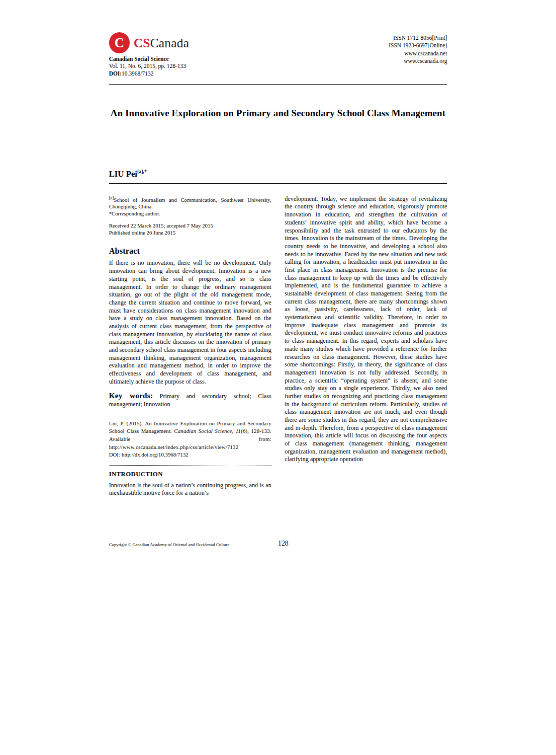C
CS Canada
Canadian Social Science
Vol. 11, No. 6, 2015, pp. 128-133
DOI: 10.3968/7132
ISSN 1712-8056[Print]
ISSN 1923-6697[Online]
www.cscanada.net
www.cscanada.org
An Innovative Exploration on Primary and Secondary School Class Management
LIU Pei[a],*
[a]School of Journalism and Communication, Southwest University, Chongqinhg, China.
*Corresponding author.
Received 22 March 2015; accepted 7 May 2015
Published online 26 June 2015
Abstract
If there is no innovation, there will be no development. Only innovation can bring about development. Innovation is a new starting point, is the soul of progress, and so is class management. In order to change the ordinary management situation, go out of the plight of the old management mode, change the current situation and continue to move forward, we must have considerations on class management innovation and have a study on class management innovation. Based on the analysis of current class management, from the perspective of class management innovation, by elucidating the nature of class management, this article discusses on the innovation of primary and secondary school class management in four aspects including management thinking, management organization, management evaluation and management method, in order to improve the effectiveness and development of class management, and ultimately achieve the purpose of class.
Key words: Primary and secondary school; Class management; Innovation
Liu, P. (2015). An Innovative Exploration on Primary and Secondary School Class Management. Canadian Social Science, 11(6), 128-133. Available from: http://www.cscanada.net/index.php/css/article/view/7132
DOI: http://dx.doi.org/10.3968/7132
INTRODUCTION
Innovation is the soul of a nation’s continuing progress, and is an inexhaustible motive force for a nation’s
development. Today, we implement the strategy of revitalizing the country through science and education, vigorously promote innovation in education, and strengthen the cultivation of students’ innovative spirit and ability, which have become a responsibility and the task entrusted to our educators by the times. Innovation is the mainstream of the times. Developing the country needs to be innovative, and developing a school also needs to be innovative. Faced by the new situation and new task calling for innovation, a headteacher must put innovation in the first place in class management. Innovation is the premise for class management to keep up with the times and be effectively implemented, and is the fundamental guarantee to achieve a sustainable development of class management. Seeing from the current class management, there are many shortcomings shown as loose, passivity, carelessness, lack of order, lack of systematicness and scientific validity. Therefore, in order to improve inadequate class management and promote its development, we must conduct innovative reforms and practices to class management. In this regard, experts and scholars have made many studies which have provided a reference for further researches on class management. However, these studies have some shortcomings: Firstly, in theory, the significance of class management innovation is not fully addressed. Secondly, in practice, a scientific “operating system” is absent, and some studies only stay on a single experience. Thirdly, we also need further studies on recognizing and practicing class management in the background of curriculum reform. Particularly, studies of class management innovation are not much, and even though there are some studies in this regard, they are not comprehensive and in-depth. Therefore, from a perspective of class management innovation, this article will focus on discussing the four aspects of class management (management thinking, management organization, management evaluation and management method), clarifying appropriate operation
Copyright © Canadian Academy of Oriental and Occidental Culture
128